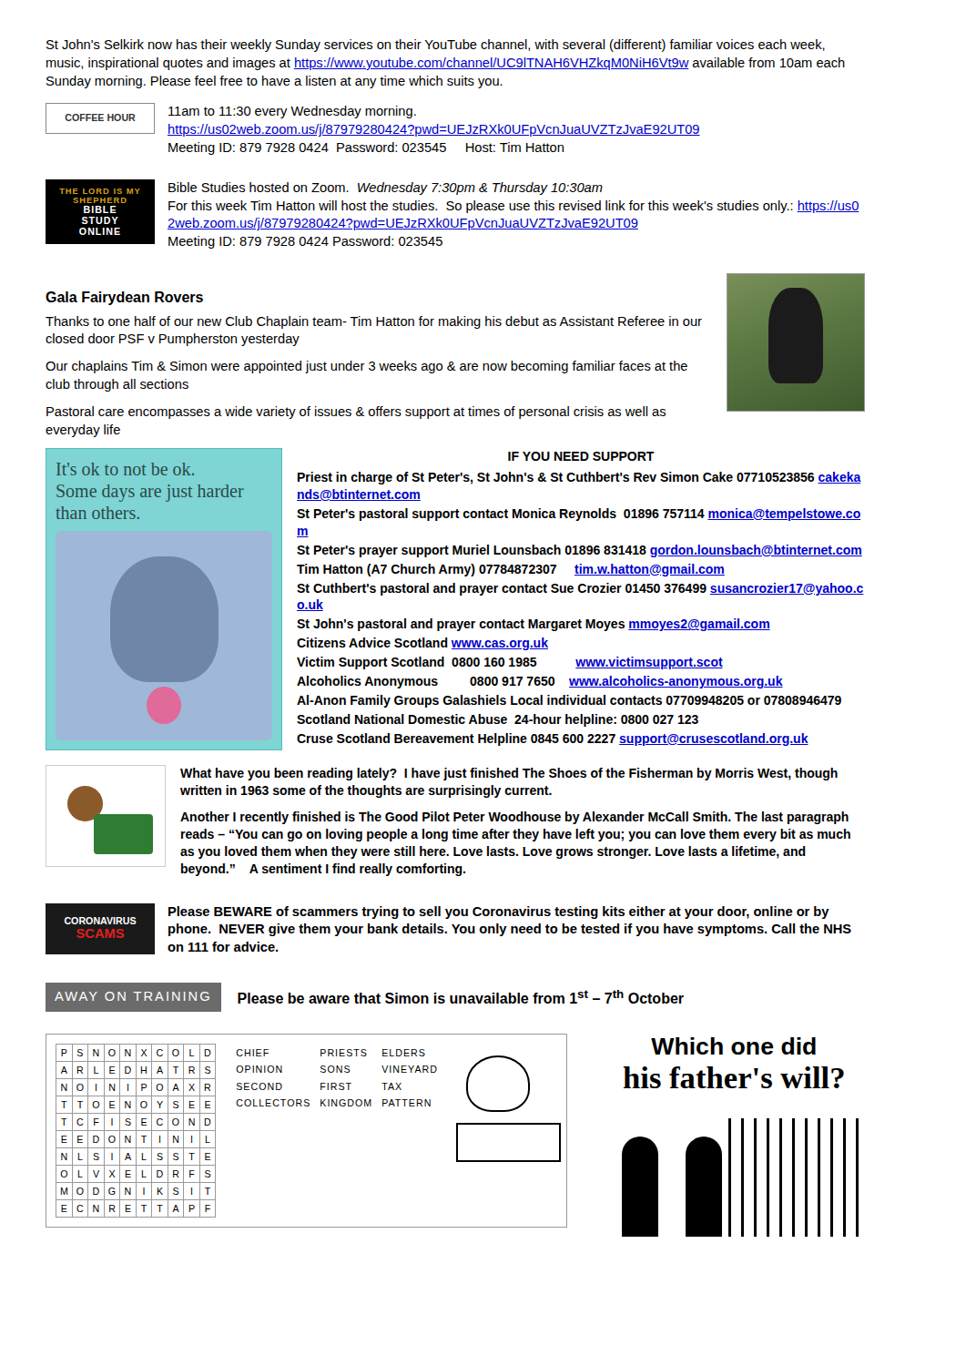St John's Selkirk now has their weekly Sunday services on their YouTube channel, with several (different) familiar voices each week, music, inspirational quotes and images at https://www.youtube.com/channel/UC9lTNAH6VHZkqM0NiH6Vt9w available from 10am each Sunday morning. Please feel free to have a listen at any time which suits you.
COFFEE HOUR
11am to 11:30 every Wednesday morning.
https://us02web.zoom.us/j/87979280424?pwd=UEJzRXk0UFpVcnJuaUVZTzJvaE92UT09
Meeting ID: 879 7928 0424 Password: 023545 Host: Tim Hatton
THE LORD IS MY SHEPHERDBIBLE
STUDY
ONLINE
Bible Studies hosted on Zoom. Wednesday 7:30pm & Thursday 10:30am
For this week Tim Hatton will host the studies. So please use this revised link for this week's studies only.: https://us02web.zoom.us/j/87979280424?pwd=UEJzRXk0UFpVcnJuaUVZTzJvaE92UT09
Meeting ID: 879 7928 0424 Password: 023545
Gala Fairydean Rovers
Thanks to one half of our new Club Chaplain team- Tim Hatton for making his debut as Assistant Referee in our closed door PSF v Pumpherston yesterday
Our chaplains Tim & Simon were appointed just under 3 weeks ago & are now becoming familiar faces at the club through all sections
Pastoral care encompasses a wide variety of issues & offers support at times of personal crisis as well as everyday life
It's ok to not be ok.
Some days are just harder than others.
IF YOU NEED SUPPORT
Priest in charge of St Peter's, St John's & St Cuthbert's Rev Simon Cake 07710523856 cakekands@btinternet.com
St Peter's pastoral support contact Monica Reynolds 01896 757114 monica@tempelstowe.com
St Peter's prayer support Muriel Lounsbach 01896 831418 gordon.lounsbach@btinternet.com
Tim Hatton (A7 Church Army) 07784872307 tim.w.hatton@gmail.com
St Cuthbert's pastoral and prayer contact Sue Crozier 01450 376499 susancrozier17@yahoo.co.uk
St John's pastoral and prayer contact Margaret Moyes mmoyes2@gamail.com
Citizens Advice Scotland www.cas.org.uk
Victim Support Scotland 0800 160 1985 www.victimsupport.scot
Alcoholics Anonymous 0800 917 7650 www.alcoholics-anonymous.org.uk
Al-Anon Family Groups Galashiels Local individual contacts 07709948205 or 07808946479
Scotland National Domestic Abuse 24-hour helpline: 0800 027 123
Cruse Scotland Bereavement Helpline 0845 600 2227 support@crusescotland.org.uk
What have you been reading lately? I have just finished The Shoes of the Fisherman by Morris West, though written in 1963 some of the thoughts are surprisingly current.
Another I recently finished is The Good Pilot Peter Woodhouse by Alexander McCall Smith. The last paragraph reads – “You can go on loving people a long time after they have left you; you can love them every bit as much as you loved them when they were still here. Love lasts. Love grows stronger. Love lasts a lifetime, and beyond.” A sentiment I find really comforting.
CORONAVIRUSSCAMS
Please BEWARE of scammers trying to sell you Coronavirus testing kits either at your door, online or by phone. NEVER give them your bank details. You only need to be tested if you have symptoms. Call the NHS on 111 for advice.
AWAY ON TRAINING
Please be aware that Simon is unavailable from 1st – 7th October
| P | S | N | O | N | X | C | O | L | D |
| A | R | L | E | D | H | A | T | R | S |
| N | O | I | N | I | P | O | A | X | R |
| T | T | O | E | N | O | Y | S | E | E |
| T | C | F | I | S | E | C | O | N | D |
| E | E | D | O | N | T | I | N | I | L |
| N | L | S | I | A | L | S | S | T | E |
| O | L | V | X | E | L | D | R | F | S |
| M | O | D | G | N | I | K | S | I | T |
| E | C | N | R | E | T | T | A | P | F |
| CHIEF | PRIESTS | ELDERS |
| OPINION | SONS | VINEYARD |
| SECOND | FIRST | TAX |
| COLLECTORS | KINGDOM | PATTERN |
Which one did
his father's will?